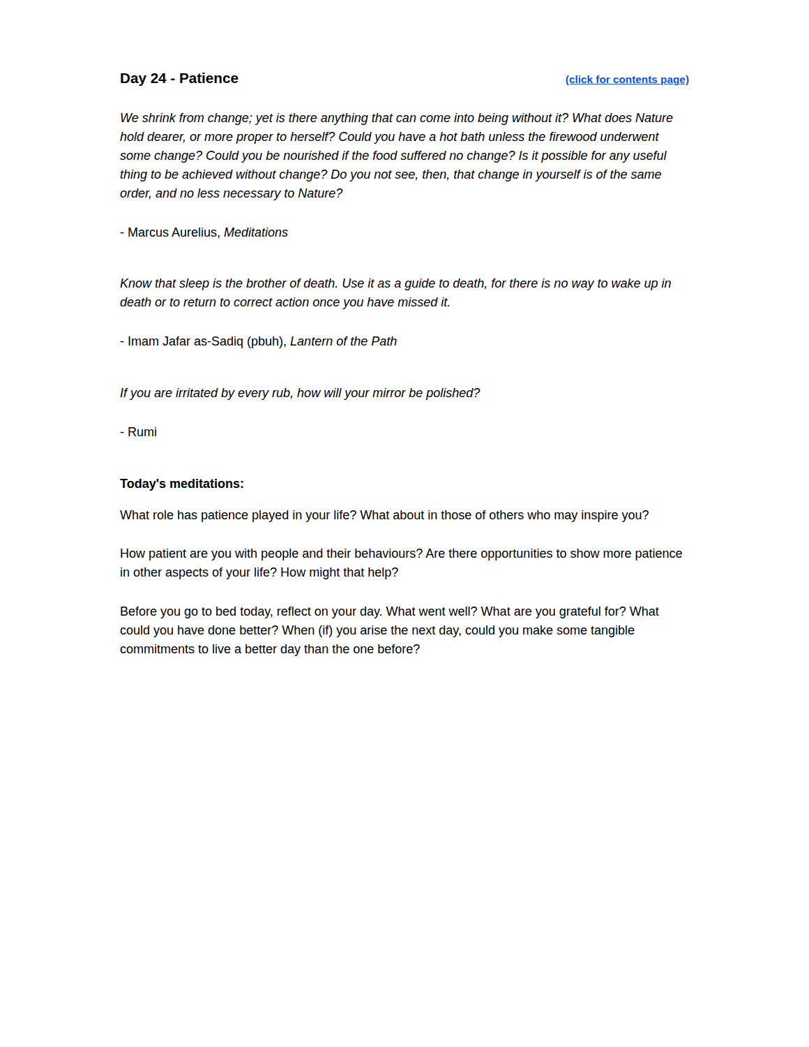Day 24 - Patience
(click for contents page)
We shrink from change; yet is there anything that can come into being without it? What does Nature hold dearer, or more proper to herself? Could you have a hot bath unless the firewood underwent some change? Could you be nourished if the food suffered no change? Is it possible for any useful thing to be achieved without change? Do you not see, then, that change in yourself is of the same order, and no less necessary to Nature?
- Marcus Aurelius, Meditations
Know that sleep is the brother of death. Use it as a guide to death, for there is no way to wake up in death or to return to correct action once you have missed it.
- Imam Jafar as-Sadiq (pbuh), Lantern of the Path
If you are irritated by every rub, how will your mirror be polished?
- Rumi
Today's meditations:
What role has patience played in your life? What about in those of others who may inspire you?
How patient are you with people and their behaviours? Are there opportunities to show more patience in other aspects of your life? How might that help?
Before you go to bed today, reflect on your day. What went well? What are you grateful for? What could you have done better? When (if) you arise the next day, could you make some tangible commitments to live a better day than the one before?